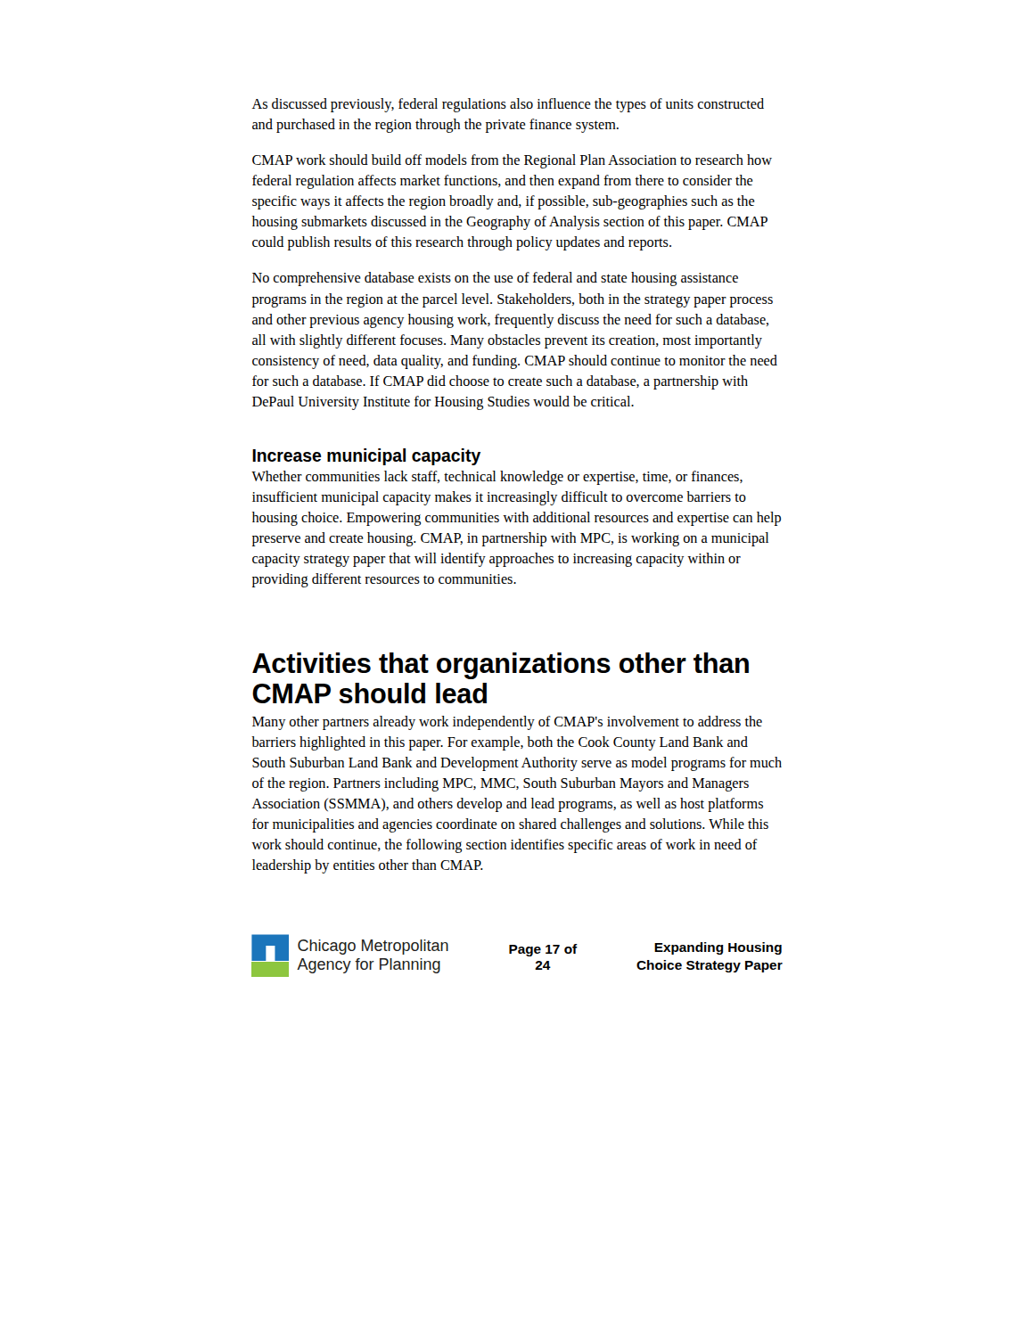As discussed previously, federal regulations also influence the types of units constructed and purchased in the region through the private finance system.
CMAP work should build off models from the Regional Plan Association to research how federal regulation affects market functions, and then expand from there to consider the specific ways it affects the region broadly and, if possible, sub-geographies such as the housing submarkets discussed in the Geography of Analysis section of this paper. CMAP could publish results of this research through policy updates and reports.
No comprehensive database exists on the use of federal and state housing assistance programs in the region at the parcel level. Stakeholders, both in the strategy paper process and other previous agency housing work, frequently discuss the need for such a database, all with slightly different focuses. Many obstacles prevent its creation, most importantly consistency of need, data quality, and funding. CMAP should continue to monitor the need for such a database. If CMAP did choose to create such a database, a partnership with DePaul University Institute for Housing Studies would be critical.
Increase municipal capacity
Whether communities lack staff, technical knowledge or expertise, time, or finances, insufficient municipal capacity makes it increasingly difficult to overcome barriers to housing choice. Empowering communities with additional resources and expertise can help preserve and create housing. CMAP, in partnership with MPC, is working on a municipal capacity strategy paper that will identify approaches to increasing capacity within or providing different resources to communities.
Activities that organizations other than CMAP should lead
Many other partners already work independently of CMAP's involvement to address the barriers highlighted in this paper. For example, both the Cook County Land Bank and South Suburban Land Bank and Development Authority serve as model programs for much of the region. Partners including MPC, MMC, South Suburban Mayors and Managers Association (SSMMA), and others develop and lead programs, as well as host platforms for municipalities and agencies coordinate on shared challenges and solutions. While this work should continue, the following section identifies specific areas of work in need of leadership by entities other than CMAP.
Chicago Metropolitan
Agency for Planning
Page 17 of 24
Expanding Housing
Choice Strategy Paper